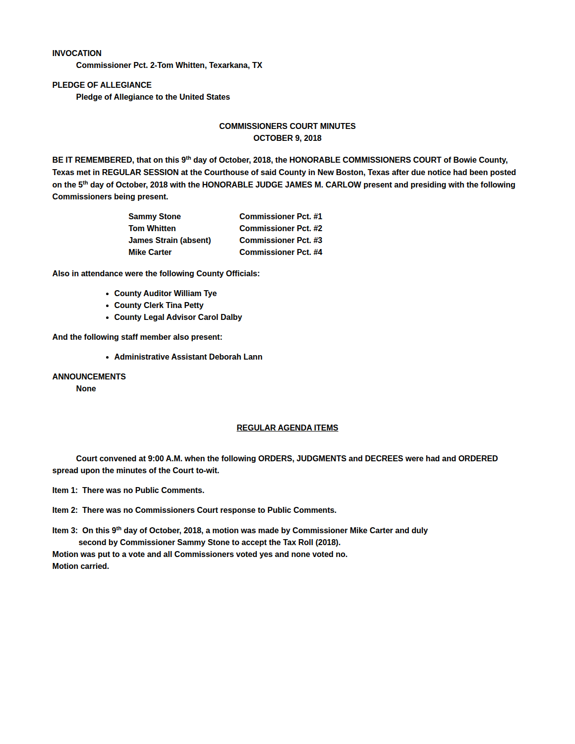INVOCATION
Commissioner Pct. 2-Tom Whitten, Texarkana, TX
PLEDGE OF ALLEGIANCE
Pledge of Allegiance to the United States
COMMISSIONERS COURT MINUTES
OCTOBER 9, 2018
BE IT REMEMBERED, that on this 9th day of October, 2018, the HONORABLE COMMISSIONERS COURT of Bowie County, Texas met in REGULAR SESSION at the Courthouse of said County in New Boston, Texas after due notice had been posted on the 5th day of October, 2018 with the HONORABLE JUDGE JAMES M. CARLOW present and presiding with the following Commissioners being present.
| Sammy Stone | Commissioner Pct. #1 |
| Tom Whitten | Commissioner Pct. #2 |
| James Strain (absent) | Commissioner Pct. #3 |
| Mike Carter | Commissioner Pct. #4 |
Also in attendance were the following County Officials:
County Auditor William Tye
County Clerk Tina Petty
County Legal Advisor Carol Dalby
And the following staff member also present:
Administrative Assistant Deborah Lann
ANNOUNCEMENTS
None
REGULAR AGENDA ITEMS
Court convened at 9:00 A.M. when the following ORDERS, JUDGMENTS and DECREES were had and ORDERED spread upon the minutes of the Court to-wit.
Item 1: There was no Public Comments.
Item 2: There was no Commissioners Court response to Public Comments.
Item 3: On this 9th day of October, 2018, a motion was made by Commissioner Mike Carter and duly
second by Commissioner Sammy Stone to accept the Tax Roll (2018).
Motion was put to a vote and all Commissioners voted yes and none voted no.
Motion carried.